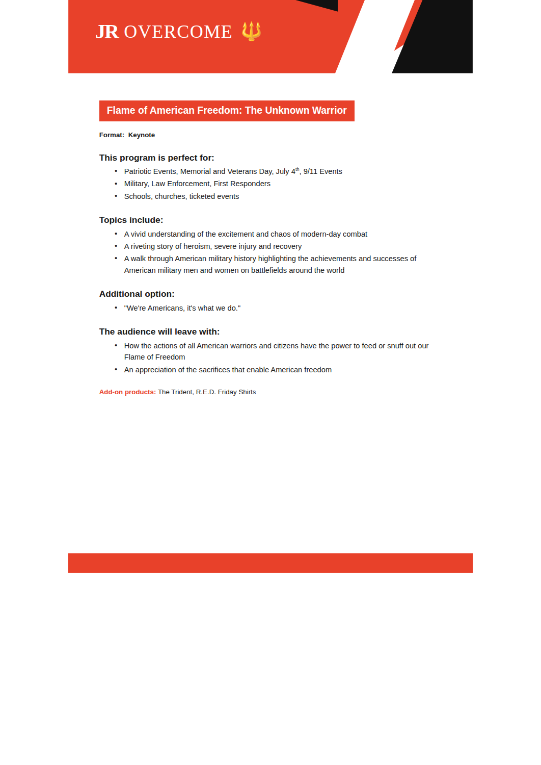JR OVERCOME 🔱
Flame of American Freedom: The Unknown Warrior
Format: Keynote
This program is perfect for:
Patriotic Events, Memorial and Veterans Day, July 4th, 9/11 Events
Military, Law Enforcement, First Responders
Schools, churches, ticketed events
Topics include:
A vivid understanding of the excitement and chaos of modern-day combat
A riveting story of heroism, severe injury and recovery
A walk through American military history highlighting the achievements and successes of American military men and women on battlefields around the world
Additional option:
"We're Americans, it's what we do."
The audience will leave with:
How the actions of all American warriors and citizens have the power to feed or snuff out our Flame of Freedom
An appreciation of the sacrifices that enable American freedom
Add-on products: The Trident, R.E.D. Friday Shirts